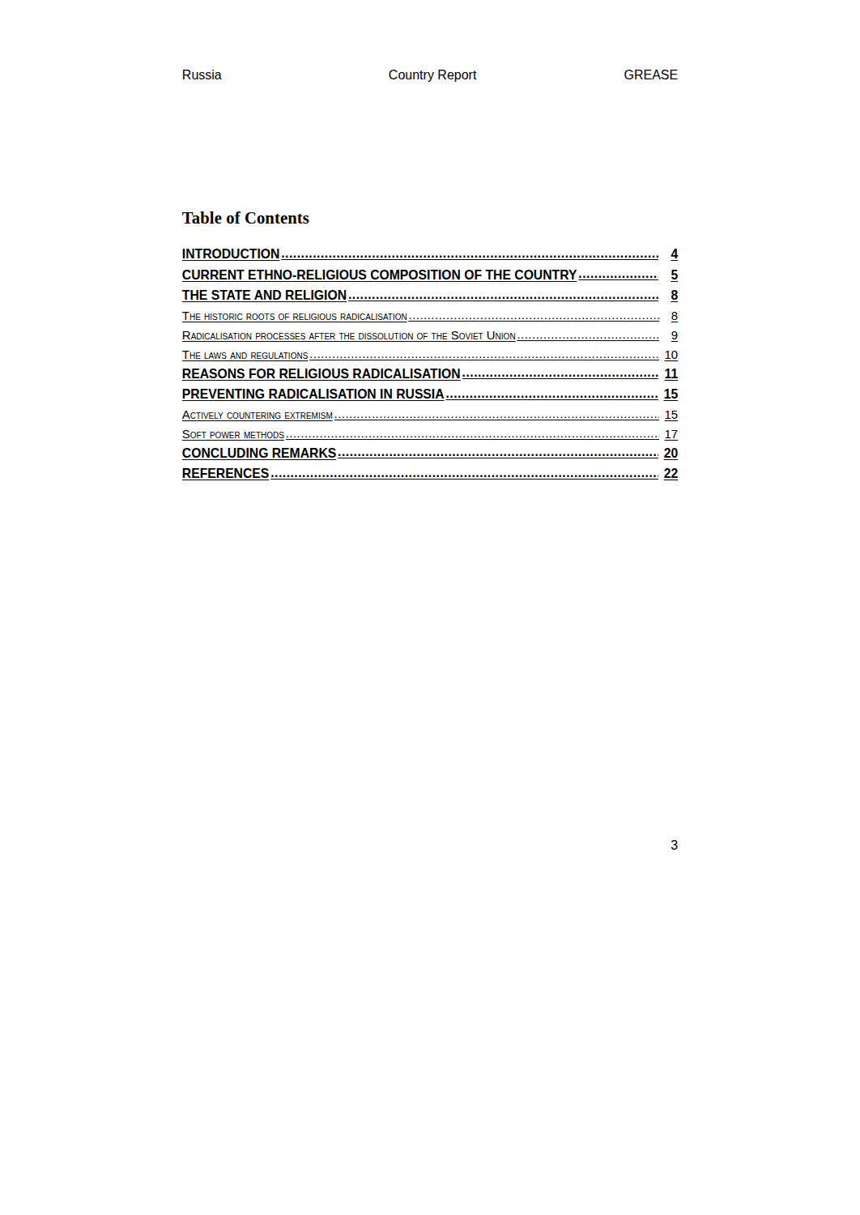Russia
Country Report
GREASE
Table of Contents
INTRODUCTION ................................................................................................................................. 4
CURRENT ETHNO-RELIGIOUS COMPOSITION OF THE COUNTRY .............................................. 5
THE STATE AND RELIGION ................................................................................................................. 8
The historic roots of religious radicalisation ................................................................................. 8
Radicalisation processes after the dissolution of the Soviet Union .......................................... 9
The laws and regulations ..................................................................................................................... 10
REASONS FOR RELIGIOUS RADICALISATION ............................................................................. 11
PREVENTING RADICALISATION IN RUSSIA ................................................................................ 15
Actively countering extremism ....................................................................................................... 15
Soft power methods ............................................................................................................................. 17
CONCLUDING REMARKS .................................................................................................................. 20
REFERENCES ................................................................................................................................. 22
3